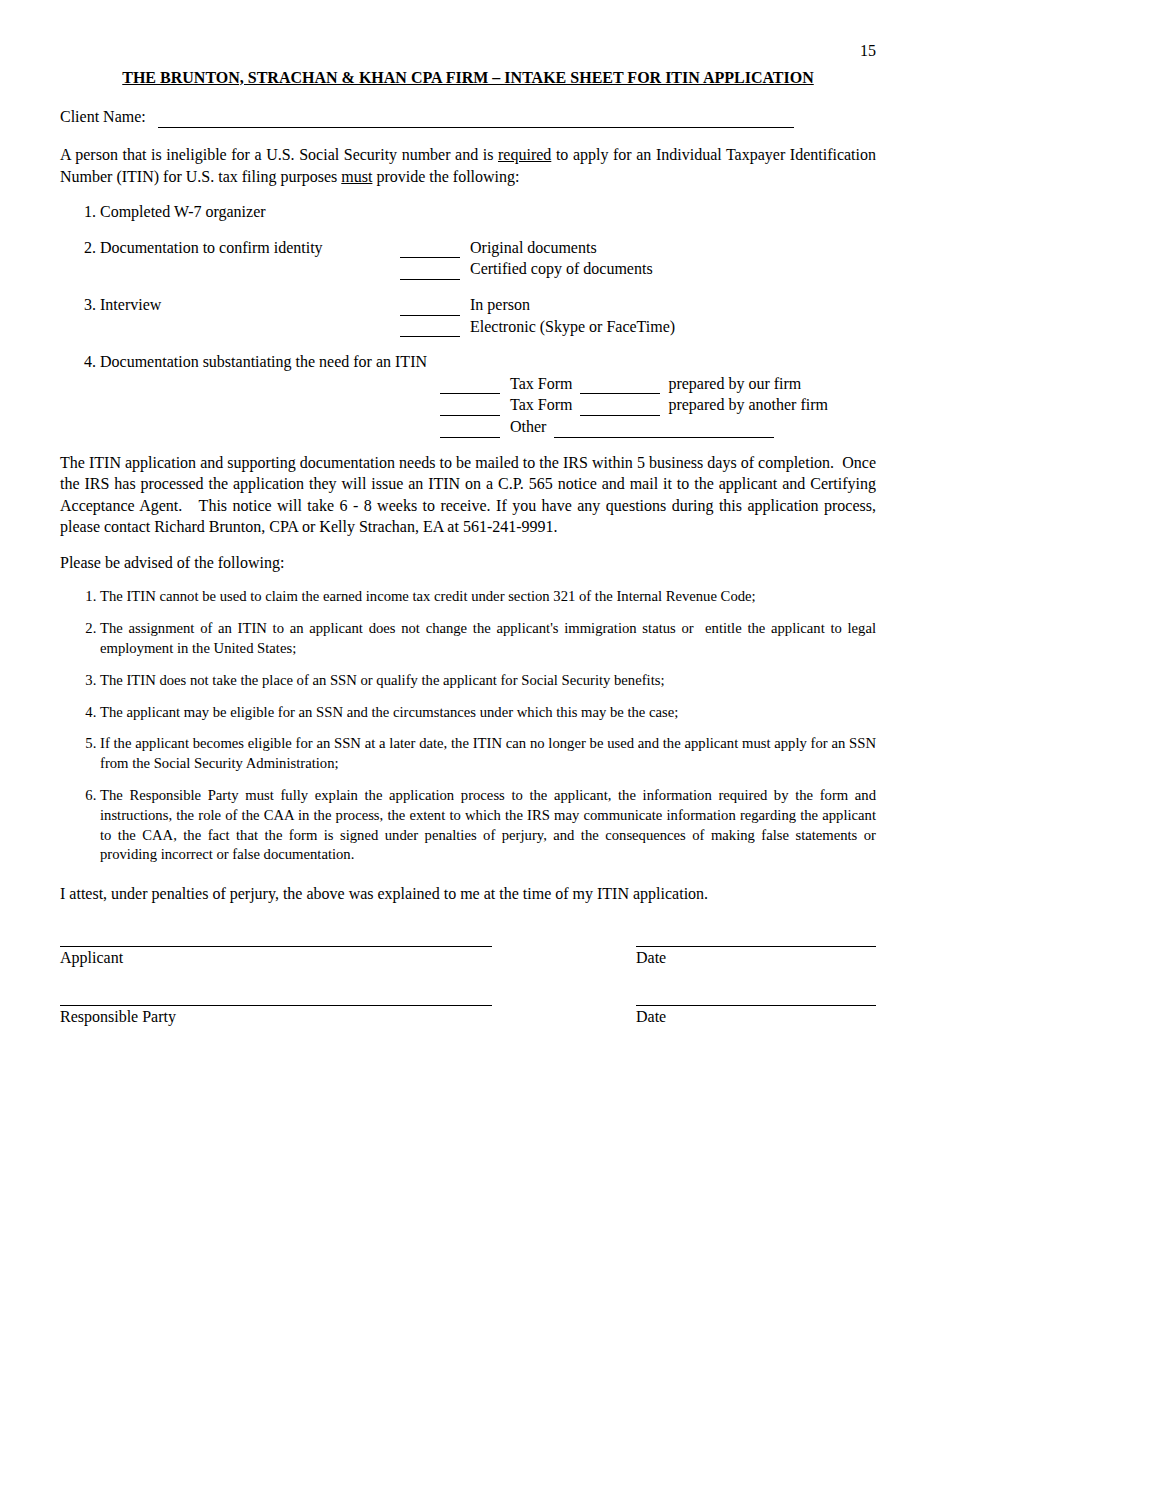15
THE BRUNTON, STRACHAN & KHAN CPA FIRM – INTAKE SHEET FOR ITIN APPLICATION
Client Name:
A person that is ineligible for a U.S. Social Security number and is required to apply for an Individual Taxpayer Identification Number (ITIN) for U.S. tax filing purposes must provide the following:
Completed W-7 organizer
Documentation to confirm identity Original documents
Certified copy of documents
Interview In person
Electronic (Skype or FaceTime)
Documentation substantiating the need for an ITIN
Tax Form prepared by our firm
Tax Form prepared by another firm
Other
The ITIN application and supporting documentation needs to be mailed to the IRS within 5 business days of completion. Once the IRS has processed the application they will issue an ITIN on a C.P. 565 notice and mail it to the applicant and Certifying Acceptance Agent. This notice will take 6 - 8 weeks to receive. If you have any questions during this application process, please contact Richard Brunton, CPA or Kelly Strachan, EA at 561-241-9991.
Please be advised of the following:
The ITIN cannot be used to claim the earned income tax credit under section 321 of the Internal Revenue Code;
The assignment of an ITIN to an applicant does not change the applicant's immigration status or entitle the applicant to legal employment in the United States;
The ITIN does not take the place of an SSN or qualify the applicant for Social Security benefits;
The applicant may be eligible for an SSN and the circumstances under which this may be the case;
If the applicant becomes eligible for an SSN at a later date, the ITIN can no longer be used and the applicant must apply for an SSN from the Social Security Administration;
The Responsible Party must fully explain the application process to the applicant, the information required by the form and instructions, the role of the CAA in the process, the extent to which the IRS may communicate information regarding the applicant to the CAA, the fact that the form is signed under penalties of perjury, and the consequences of making false statements or providing incorrect or false documentation.
I attest, under penalties of perjury, the above was explained to me at the time of my ITIN application.
| Applicant | | Date |
| Responsible Party | | Date |